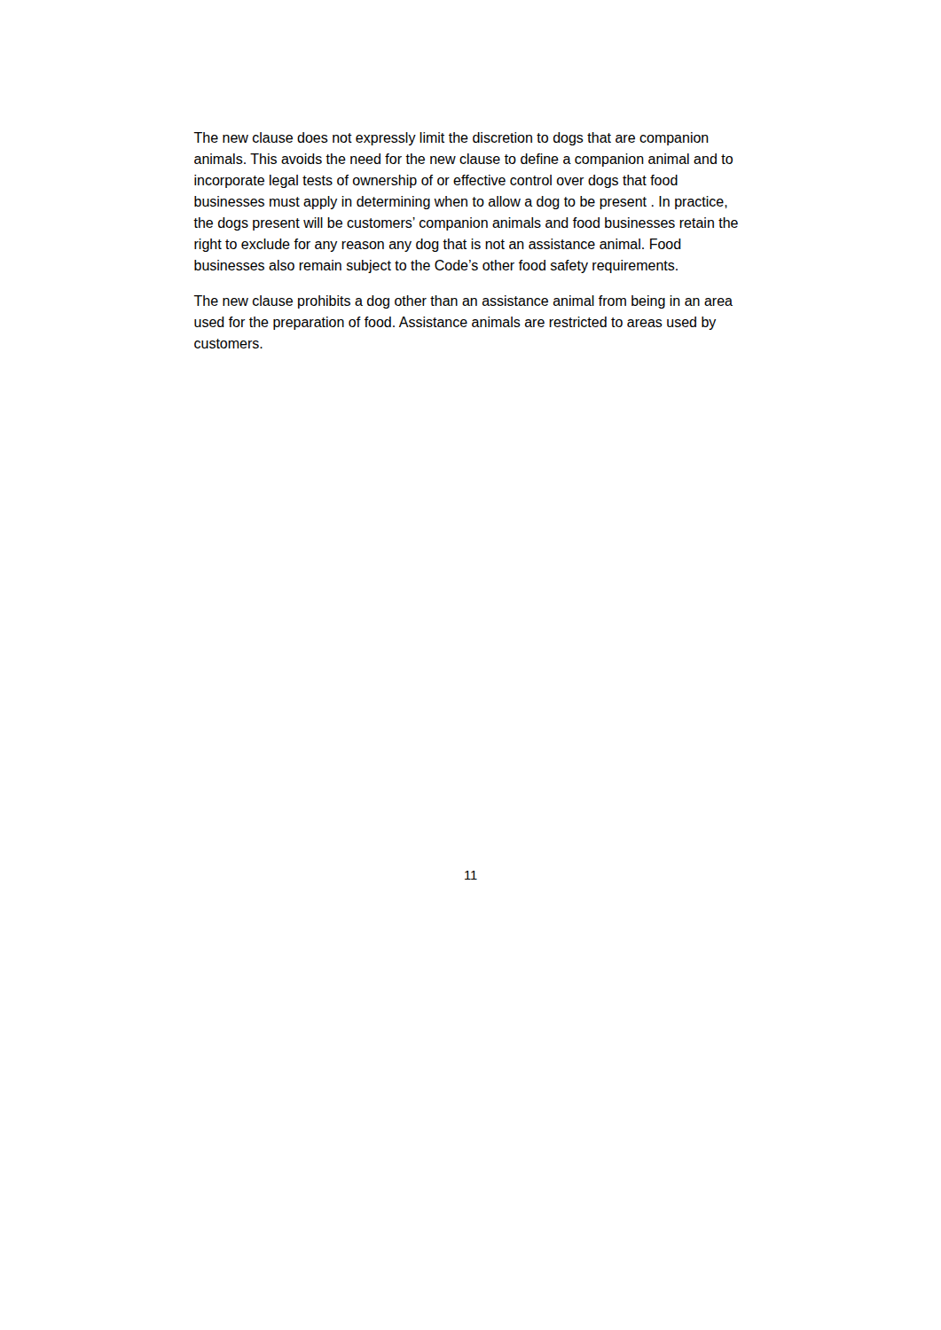The new clause does not expressly limit the discretion to dogs that are companion animals. This avoids the need for the new clause to define a companion animal and to incorporate legal tests of ownership of or effective control over dogs that food businesses must apply in determining when to allow a dog to be present . In practice, the dogs present will be customers’ companion animals and food businesses retain the right to exclude for any reason any dog that is not an assistance animal. Food businesses also remain subject to the Code’s other food safety requirements.
The new clause prohibits a dog other than an assistance animal from being in an area used for the preparation of food. Assistance animals are restricted to areas used by customers.
11